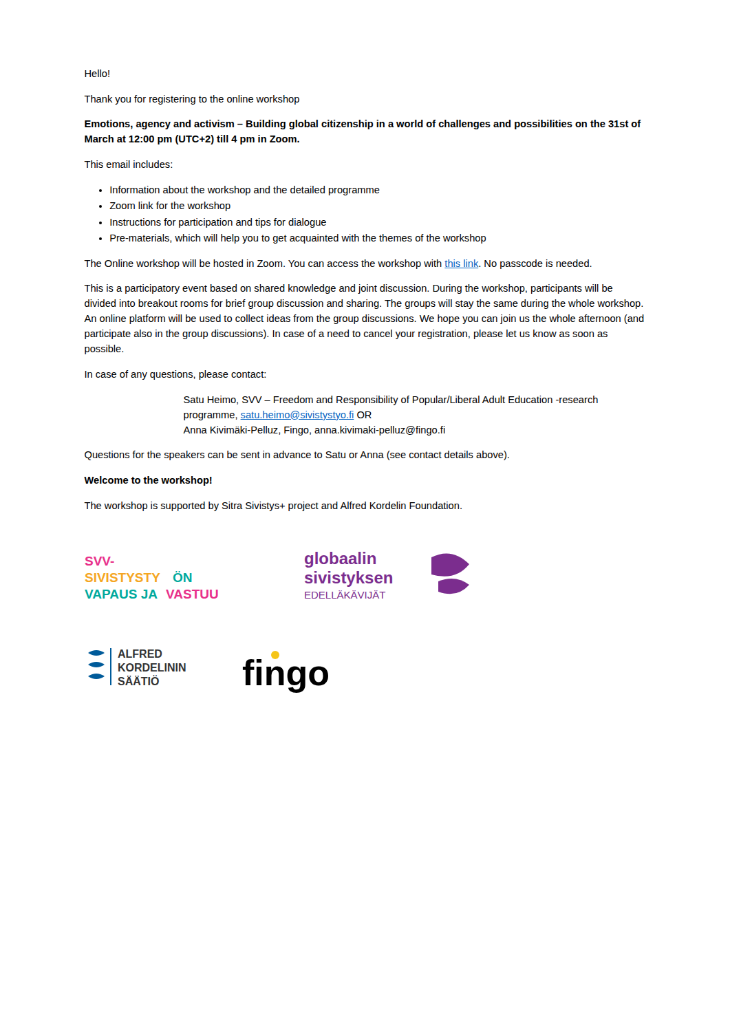Hello!
Thank you for registering to the online workshop
Emotions, agency and activism – Building global citizenship in a world of challenges and possibilities on the 31st of March at 12:00 pm (UTC+2) till 4 pm in Zoom.
This email includes:
Information about the workshop and the detailed programme
Zoom link for the workshop
Instructions for participation and tips for dialogue
Pre-materials, which will help you to get acquainted with the themes of the workshop
The Online workshop will be hosted in Zoom. You can access the workshop with this link. No passcode is needed.
This is a participatory event based on shared knowledge and joint discussion. During the workshop, participants will be divided into breakout rooms for brief group discussion and sharing. The groups will stay the same during the whole workshop. An online platform will be used to collect ideas from the group discussions. We hope you can join us the whole afternoon (and participate also in the group discussions). In case of a need to cancel your registration, please let us know as soon as possible.
In case of any questions, please contact:
Satu Heimo, SVV – Freedom and Responsibility of Popular/Liberal Adult Education -research programme, satu.heimo@sivistystyo.fi OR
Anna Kivimäki-Pelluz, Fingo, anna.kivimaki-pelluz@fingo.fi
Questions for the speakers can be sent in advance to Satu or Anna (see contact details above).
Welcome to the workshop!
The workshop is supported by Sitra Sivistys+ project and Alfred Kordelin Foundation.